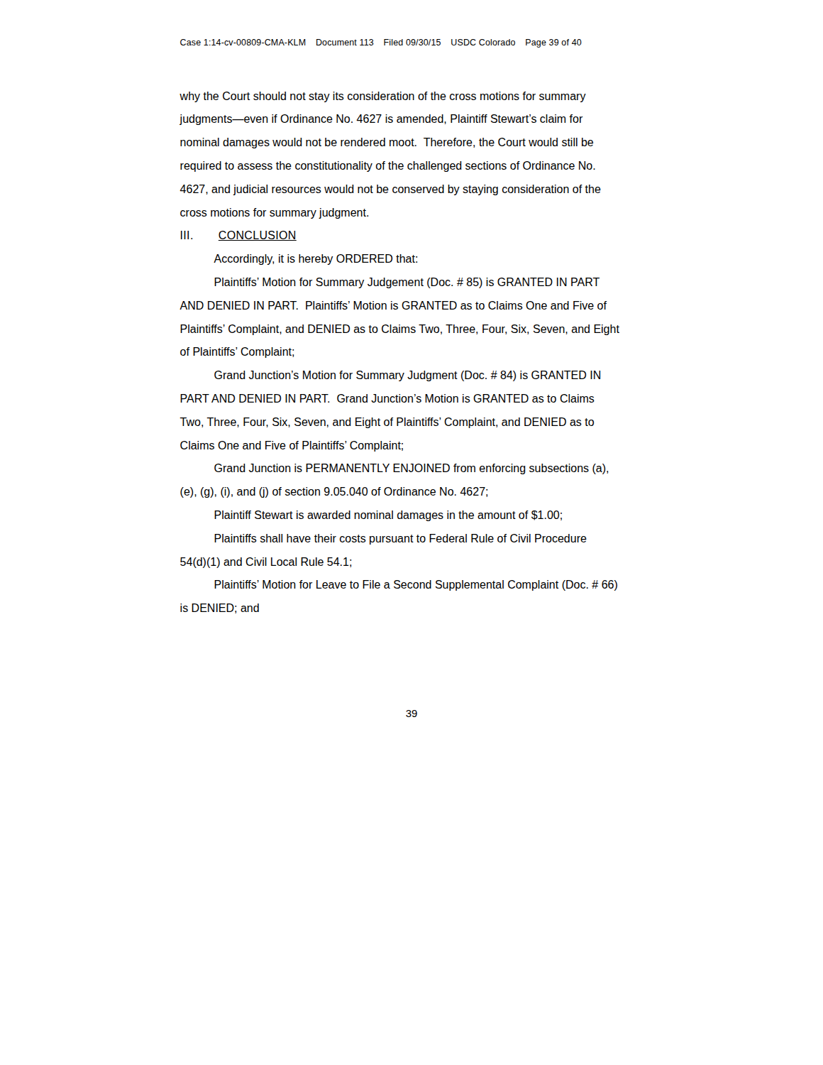Case 1:14-cv-00809-CMA-KLM Document 113 Filed 09/30/15 USDC Colorado Page 39 of 40
why the Court should not stay its consideration of the cross motions for summary
judgments—even if Ordinance No. 4627 is amended, Plaintiff Stewart’s claim for
nominal damages would not be rendered moot. Therefore, the Court would still be
required to assess the constitutionality of the challenged sections of Ordinance No.
4627, and judicial resources would not be conserved by staying consideration of the
cross motions for summary judgment.
III. CONCLUSION
Accordingly, it is hereby ORDERED that:
Plaintiffs’ Motion for Summary Judgement (Doc. # 85) is GRANTED IN PART
AND DENIED IN PART. Plaintiffs’ Motion is GRANTED as to Claims One and Five of
Plaintiffs’ Complaint, and DENIED as to Claims Two, Three, Four, Six, Seven, and Eight
of Plaintiffs’ Complaint;
Grand Junction’s Motion for Summary Judgment (Doc. # 84) is GRANTED IN
PART AND DENIED IN PART. Grand Junction’s Motion is GRANTED as to Claims
Two, Three, Four, Six, Seven, and Eight of Plaintiffs’ Complaint, and DENIED as to
Claims One and Five of Plaintiffs’ Complaint;
Grand Junction is PERMANENTLY ENJOINED from enforcing subsections (a),
(e), (g), (i), and (j) of section 9.05.040 of Ordinance No. 4627;
Plaintiff Stewart is awarded nominal damages in the amount of $1.00;
Plaintiffs shall have their costs pursuant to Federal Rule of Civil Procedure
54(d)(1) and Civil Local Rule 54.1;
Plaintiffs’ Motion for Leave to File a Second Supplemental Complaint (Doc. # 66)
is DENIED; and
39